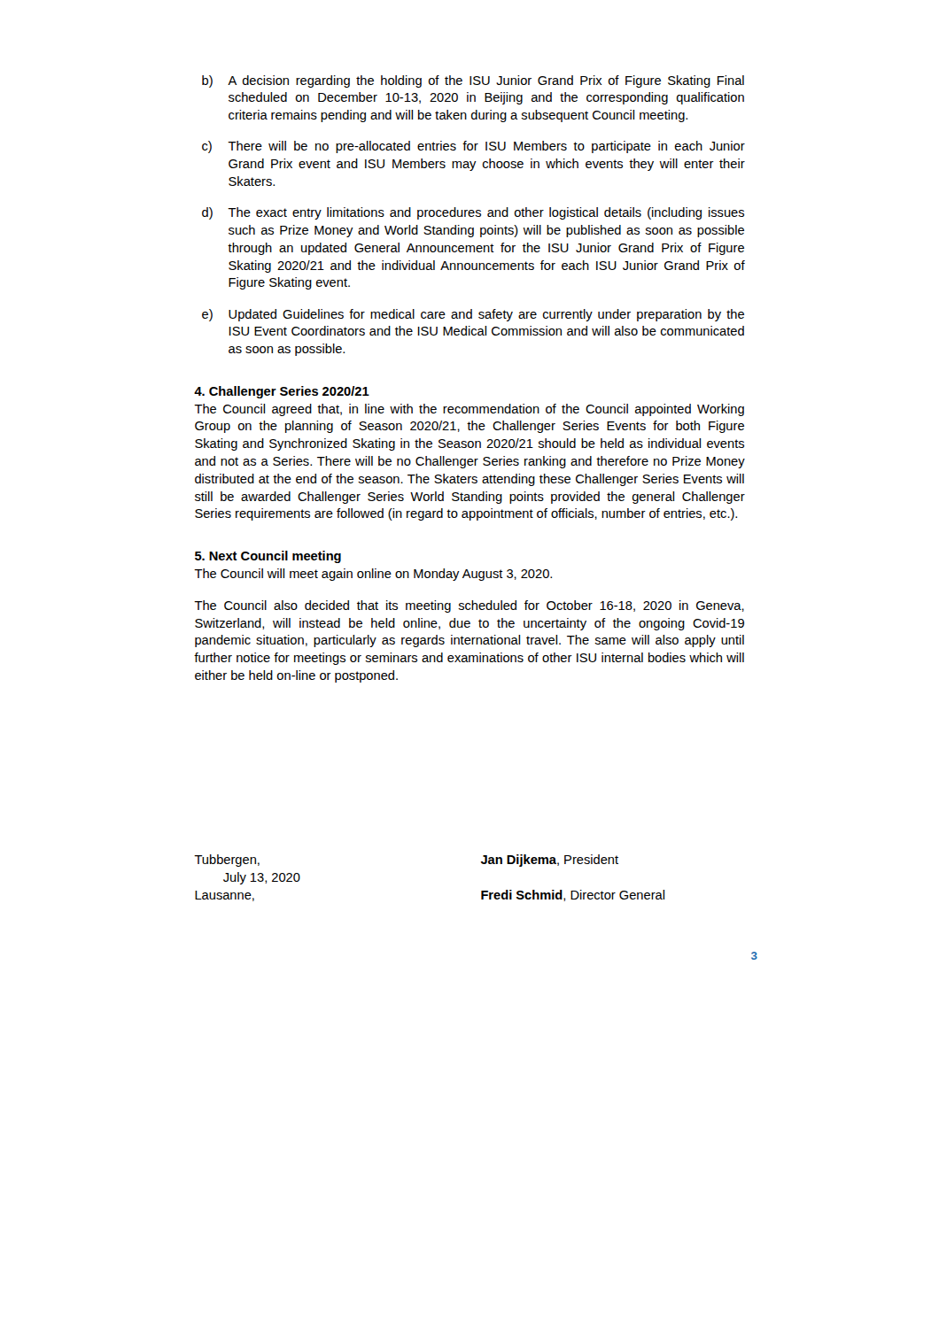b) A decision regarding the holding of the ISU Junior Grand Prix of Figure Skating Final scheduled on December 10-13, 2020 in Beijing and the corresponding qualification criteria remains pending and will be taken during a subsequent Council meeting.
c) There will be no pre-allocated entries for ISU Members to participate in each Junior Grand Prix event and ISU Members may choose in which events they will enter their Skaters.
d) The exact entry limitations and procedures and other logistical details (including issues such as Prize Money and World Standing points) will be published as soon as possible through an updated General Announcement for the ISU Junior Grand Prix of Figure Skating 2020/21 and the individual Announcements for each ISU Junior Grand Prix of Figure Skating event.
e) Updated Guidelines for medical care and safety are currently under preparation by the ISU Event Coordinators and the ISU Medical Commission and will also be communicated as soon as possible.
4. Challenger Series 2020/21
The Council agreed that, in line with the recommendation of the Council appointed Working Group on the planning of Season 2020/21, the Challenger Series Events for both Figure Skating and Synchronized Skating in the Season 2020/21 should be held as individual events and not as a Series. There will be no Challenger Series ranking and therefore no Prize Money distributed at the end of the season. The Skaters attending these Challenger Series Events will still be awarded Challenger Series World Standing points provided the general Challenger Series requirements are followed (in regard to appointment of officials, number of entries, etc.).
5. Next Council meeting
The Council will meet again online on Monday August 3, 2020.
The Council also decided that its meeting scheduled for October 16-18, 2020 in Geneva, Switzerland, will instead be held online, due to the uncertainty of the ongoing Covid-19 pandemic situation, particularly as regards international travel. The same will also apply until further notice for meetings or seminars and examinations of other ISU internal bodies which will either be held on-line or postponed.
| Tubbergen, | Jan Dijkema , President |
| July 13, 2020 | |
| Lausanne, | Fredi Schmid , Director General |
3